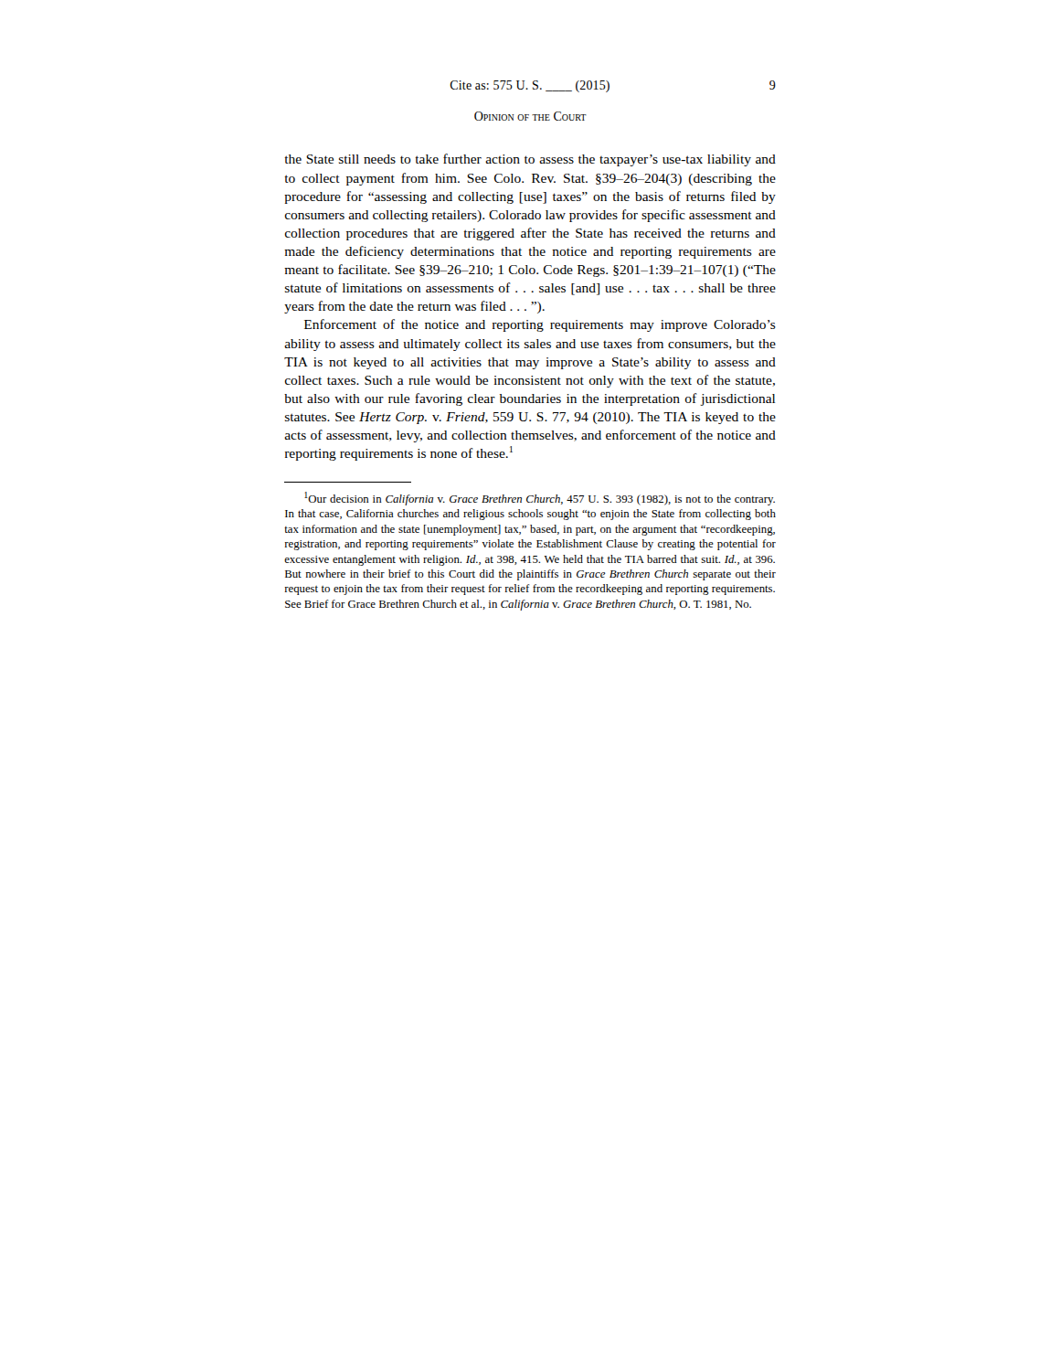Cite as: 575 U. S. ____ (2015)
9
Opinion of the Court
the State still needs to take further action to assess the taxpayer’s use-tax liability and to collect payment from him. See Colo. Rev. Stat. §39–26–204(3) (describing the procedure for “assessing and collecting [use] taxes” on the basis of returns filed by consumers and collecting retailers). Colorado law provides for specific assessment and collection procedures that are triggered after the State has received the returns and made the deficiency determinations that the notice and reporting requirements are meant to facilitate. See §39–26–210; 1 Colo. Code Regs. §201–1:39–21–107(1) (“The statute of limitations on assessments of . . . sales [and] use . . . tax . . . shall be three years from the date the return was filed . . . ”).
Enforcement of the notice and reporting requirements may improve Colorado’s ability to assess and ultimately collect its sales and use taxes from consumers, but the TIA is not keyed to all activities that may improve a State’s ability to assess and collect taxes. Such a rule would be inconsistent not only with the text of the statute, but also with our rule favoring clear boundaries in the interpretation of jurisdictional statutes. See Hertz Corp. v. Friend, 559 U. S. 77, 94 (2010). The TIA is keyed to the acts of assessment, levy, and collection themselves, and enforcement of the notice and reporting requirements is none of these.1
1Our decision in California v. Grace Brethren Church, 457 U. S. 393 (1982), is not to the contrary. In that case, California churches and religious schools sought “to enjoin the State from collecting both tax information and the state [unemployment] tax,” based, in part, on the argument that “recordkeeping, registration, and reporting requirements” violate the Establishment Clause by creating the potential for excessive entanglement with religion. Id., at 398, 415. We held that the TIA barred that suit. Id., at 396. But nowhere in their brief to this Court did the plaintiffs in Grace Brethren Church separate out their request to enjoin the tax from their request for relief from the recordkeeping and reporting requirements. See Brief for Grace Brethren Church et al., in California v. Grace Brethren Church, O. T. 1981, No.